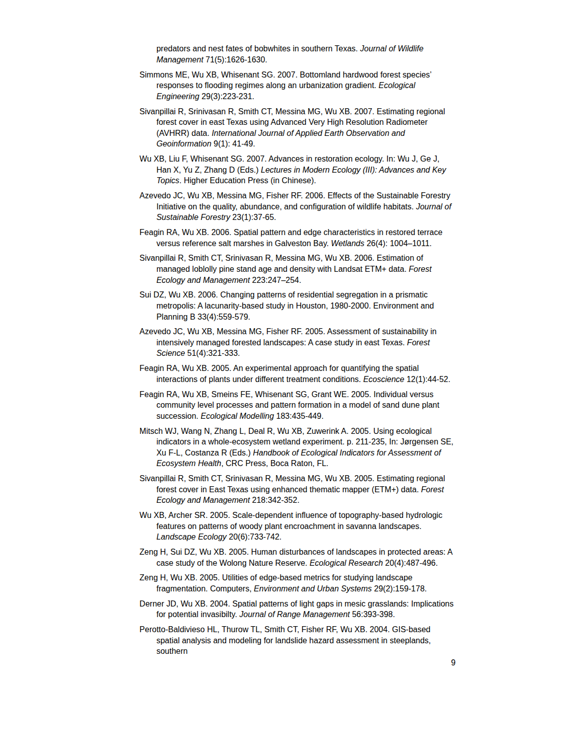predators and nest fates of bobwhites in southern Texas. Journal of Wildlife Management 71(5):1626-1630.
Simmons ME, Wu XB, Whisenant SG. 2007. Bottomland hardwood forest species’ responses to flooding regimes along an urbanization gradient. Ecological Engineering 29(3):223-231.
Sivanpillai R, Srinivasan R, Smith CT, Messina MG, Wu XB. 2007. Estimating regional forest cover in east Texas using Advanced Very High Resolution Radiometer (AVHRR) data. International Journal of Applied Earth Observation and Geoinformation 9(1): 41-49.
Wu XB, Liu F, Whisenant SG. 2007. Advances in restoration ecology. In: Wu J, Ge J, Han X, Yu Z, Zhang D (Eds.) Lectures in Modern Ecology (III): Advances and Key Topics. Higher Education Press (in Chinese).
Azevedo JC, Wu XB, Messina MG, Fisher RF. 2006. Effects of the Sustainable Forestry Initiative on the quality, abundance, and configuration of wildlife habitats. Journal of Sustainable Forestry 23(1):37-65.
Feagin RA, Wu XB. 2006. Spatial pattern and edge characteristics in restored terrace versus reference salt marshes in Galveston Bay. Wetlands 26(4): 1004–1011.
Sivanpillai R, Smith CT, Srinivasan R, Messina MG, Wu XB. 2006. Estimation of managed loblolly pine stand age and density with Landsat ETM+ data. Forest Ecology and Management 223:247–254.
Sui DZ, Wu XB. 2006. Changing patterns of residential segregation in a prismatic metropolis: A lacunarity-based study in Houston, 1980-2000. Environment and Planning B 33(4):559-579.
Azevedo JC, Wu XB, Messina MG, Fisher RF. 2005. Assessment of sustainability in intensively managed forested landscapes: A case study in east Texas. Forest Science 51(4):321-333.
Feagin RA, Wu XB. 2005. An experimental approach for quantifying the spatial interactions of plants under different treatment conditions. Ecoscience 12(1):44-52.
Feagin RA, Wu XB, Smeins FE, Whisenant SG, Grant WE. 2005. Individual versus community level processes and pattern formation in a model of sand dune plant succession. Ecological Modelling 183:435-449.
Mitsch WJ, Wang N, Zhang L, Deal R, Wu XB, Zuwerink A. 2005. Using ecological indicators in a whole-ecosystem wetland experiment. p. 211-235, In: Jørgensen SE, Xu F-L, Costanza R (Eds.) Handbook of Ecological Indicators for Assessment of Ecosystem Health, CRC Press, Boca Raton, FL.
Sivanpillai R, Smith CT, Srinivasan R, Messina MG, Wu XB. 2005. Estimating regional forest cover in East Texas using enhanced thematic mapper (ETM+) data. Forest Ecology and Management 218:342-352.
Wu XB, Archer SR. 2005. Scale-dependent influence of topography-based hydrologic features on patterns of woody plant encroachment in savanna landscapes. Landscape Ecology 20(6):733-742.
Zeng H, Sui DZ, Wu XB. 2005. Human disturbances of landscapes in protected areas: A case study of the Wolong Nature Reserve. Ecological Research 20(4):487-496.
Zeng H, Wu XB. 2005. Utilities of edge-based metrics for studying landscape fragmentation. Computers, Environment and Urban Systems 29(2):159-178.
Derner JD, Wu XB. 2004. Spatial patterns of light gaps in mesic grasslands: Implications for potential invasibilty. Journal of Range Management 56:393-398.
Perotto-Baldivieso HL, Thurow TL, Smith CT, Fisher RF, Wu XB. 2004. GIS-based spatial analysis and modeling for landslide hazard assessment in steeplands, southern
9